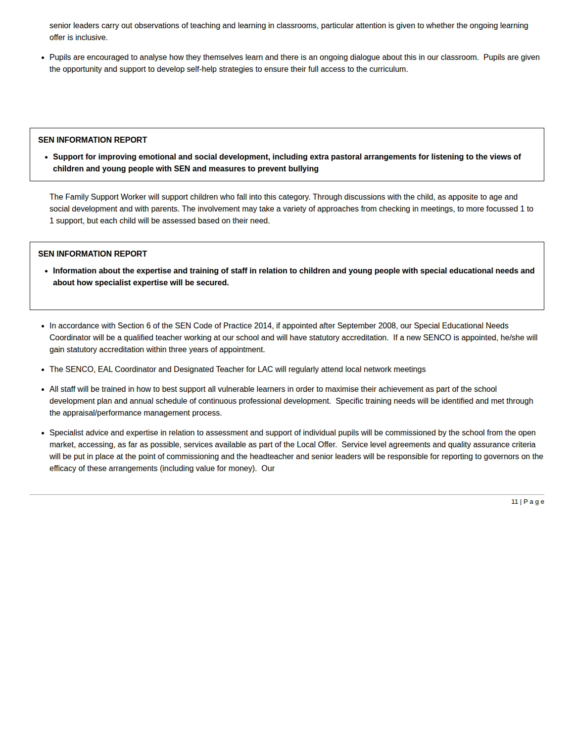senior leaders carry out observations of teaching and learning in classrooms, particular attention is given to whether the ongoing learning offer is inclusive.
Pupils are encouraged to analyse how they themselves learn and there is an ongoing dialogue about this in our classroom. Pupils are given the opportunity and support to develop self-help strategies to ensure their full access to the curriculum.
SEN INFORMATION REPORT
Support for improving emotional and social development, including extra pastoral arrangements for listening to the views of children and young people with SEN and measures to prevent bullying
The Family Support Worker will support children who fall into this category. Through discussions with the child, as apposite to age and social development and with parents. The involvement may take a variety of approaches from checking in meetings, to more focussed 1 to 1 support, but each child will be assessed based on their need.
SEN INFORMATION REPORT
Information about the expertise and training of staff in relation to children and young people with special educational needs and about how specialist expertise will be secured.
In accordance with Section 6 of the SEN Code of Practice 2014, if appointed after September 2008, our Special Educational Needs Coordinator will be a qualified teacher working at our school and will have statutory accreditation. If a new SENCO is appointed, he/she will gain statutory accreditation within three years of appointment.
The SENCO, EAL Coordinator and Designated Teacher for LAC will regularly attend local network meetings
All staff will be trained in how to best support all vulnerable learners in order to maximise their achievement as part of the school development plan and annual schedule of continuous professional development. Specific training needs will be identified and met through the appraisal/performance management process.
Specialist advice and expertise in relation to assessment and support of individual pupils will be commissioned by the school from the open market, accessing, as far as possible, services available as part of the Local Offer. Service level agreements and quality assurance criteria will be put in place at the point of commissioning and the headteacher and senior leaders will be responsible for reporting to governors on the efficacy of these arrangements (including value for money). Our
11 | P a g e